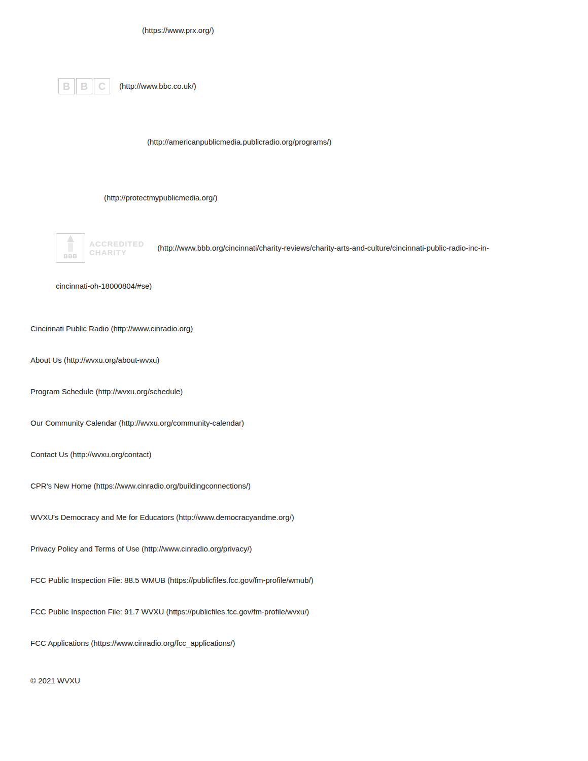(https://www.prx.org/)
BBC (http://www.bbc.co.uk/)
(http://americanpublicmedia.publicradio.org/programs/)
(http://protectmypublicmedia.org/)
BBB ACCREDITED
CHARITY (http://www.bbb.org/cincinnati/charity-reviews/charity-arts-and-culture/cincinnati-public-radio-inc-in- cincinnati-oh-18000804/#se)
Cincinnati Public Radio (http://www.cinradio.org)
About Us (http://wvxu.org/about-wvxu)
Program Schedule (http://wvxu.org/schedule)
Our Community Calendar (http://wvxu.org/community-calendar)
Contact Us (http://wvxu.org/contact)
CPR's New Home (https://www.cinradio.org/buildingconnections/)
WVXU's Democracy and Me for Educators (http://www.democracyandme.org/)
Privacy Policy and Terms of Use (http://www.cinradio.org/privacy/)
FCC Public Inspection File: 88.5 WMUB (https://publicfiles.fcc.gov/fm-profile/wmub/)
FCC Public Inspection File: 91.7 WVXU (https://publicfiles.fcc.gov/fm-profile/wvxu/)
FCC Applications (https://www.cinradio.org/fcc_applications/)
© 2021 WVXU